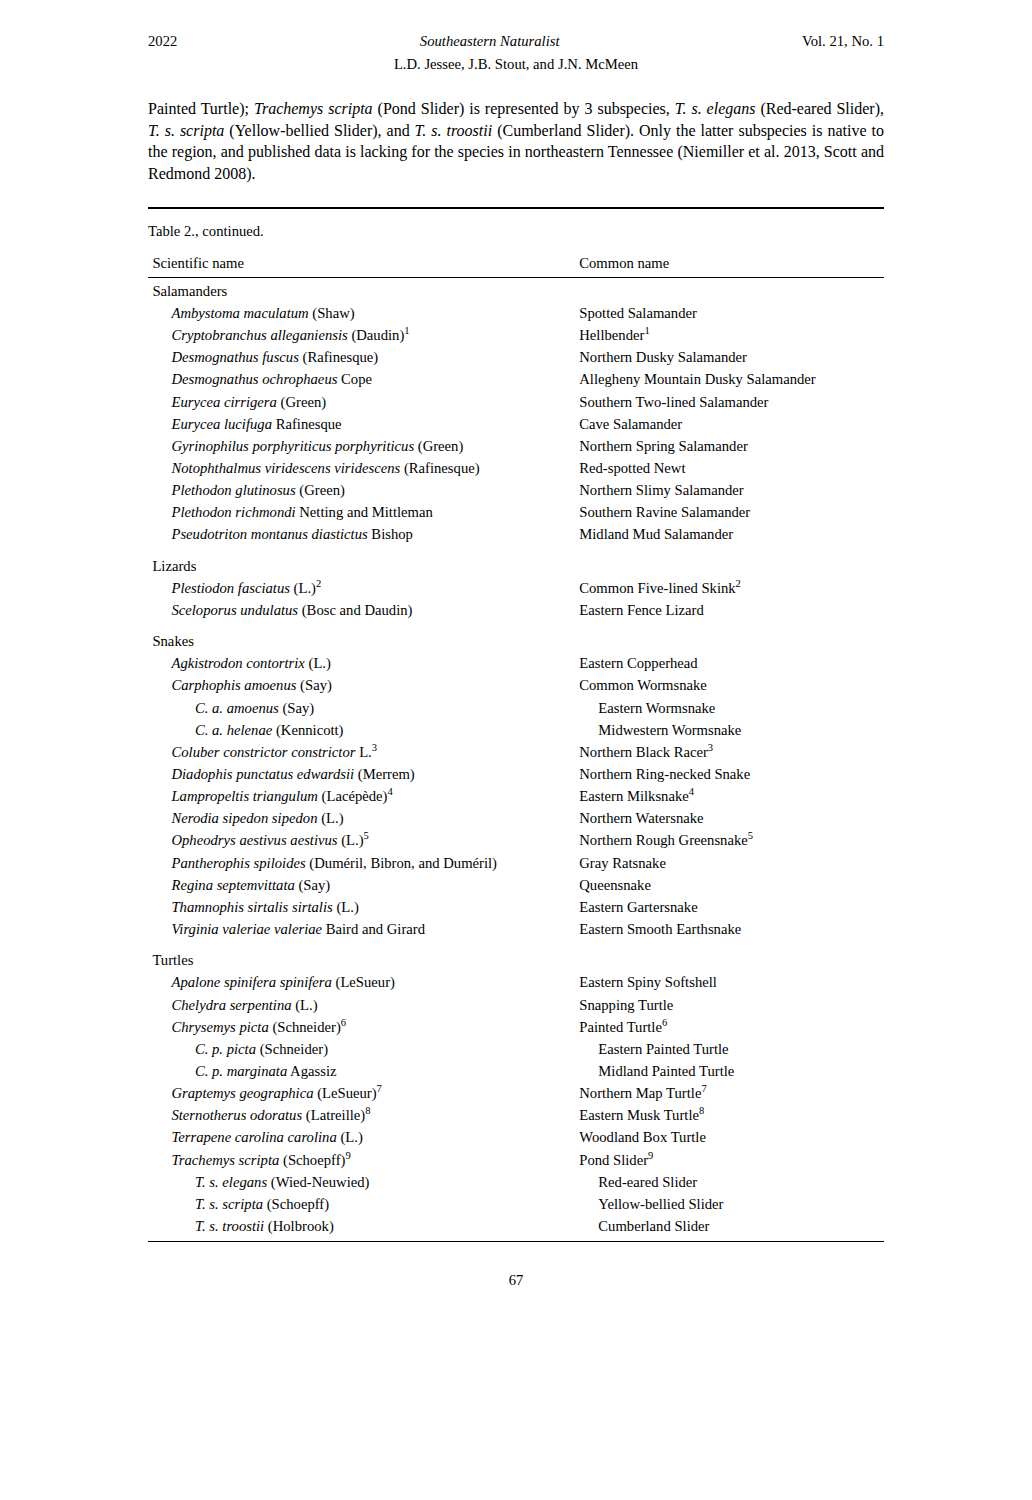2022 Southeastern Naturalist Vol. 21, No. 1
L.D. Jessee, J.B. Stout, and J.N. McMeen
Painted Turtle); Trachemys scripta (Pond Slider) is represented by 3 subspecies, T. s. elegans (Red-eared Slider), T. s. scripta (Yellow-bellied Slider), and T. s. troostii (Cumberland Slider). Only the latter subspecies is native to the region, and published data is lacking for the species in northeastern Tennessee (Niemiller et al. 2013, Scott and Redmond 2008).
Table 2., continued.
| Scientific name | Common name |
| --- | --- |
| Salamanders |
| Ambystoma maculatum (Shaw) | Spotted Salamander |
| Cryptobranchus alleganiensis (Daudin) 1 | Hellbender 1 |
| Desmognathus fuscus (Rafinesque) | Northern Dusky Salamander |
| Desmognathus ochrophaeus Cope | Allegheny Mountain Dusky Salamander |
| Eurycea cirrigera (Green) | Southern Two-lined Salamander |
| Eurycea lucifuga Rafinesque | Cave Salamander |
| Gyrinophilus porphyriticus porphyriticus (Green) | Northern Spring Salamander |
| Notophthalmus viridescens viridescens (Rafinesque) | Red-spotted Newt |
| Plethodon glutinosus (Green) | Northern Slimy Salamander |
| Plethodon richmondi Netting and Mittleman | Southern Ravine Salamander |
| Pseudotriton montanus diastictus Bishop | Midland Mud Salamander |
| Lizards |
| Plestiodon fasciatus (L.) 2 | Common Five-lined Skink 2 |
| Sceloporus undulatus (Bosc and Daudin) | Eastern Fence Lizard |
| Snakes |
| Agkistrodon contortrix (L.) | Eastern Copperhead |
| Carphophis amoenus (Say) | Common Wormsnake |
| C. a. amoenus (Say) | Eastern Wormsnake |
| C. a. helenae (Kennicott) | Midwestern Wormsnake |
| Coluber constrictor constrictor L. 3 | Northern Black Racer 3 |
| Diadophis punctatus edwardsii (Merrem) | Northern Ring-necked Snake |
| Lampropeltis triangulum (Lacépède) 4 | Eastern Milksnake 4 |
| Nerodia sipedon sipedon (L.) | Northern Watersnake |
| Opheodrys aestivus aestivus (L.) 5 | Northern Rough Greensnake 5 |
| Pantherophis spiloides (Duméril, Bibron, and Duméril) | Gray Ratsnake |
| Regina septemvittata (Say) | Queensnake |
| Thamnophis sirtalis sirtalis (L.) | Eastern Gartersnake |
| Virginia valeriae valeriae Baird and Girard | Eastern Smooth Earthsnake |
| Turtles |
| Apalone spinifera spinifera (LeSueur) | Eastern Spiny Softshell |
| Chelydra serpentina (L.) | Snapping Turtle |
| Chrysemys picta (Schneider) 6 | Painted Turtle 6 |
| C. p. picta (Schneider) | Eastern Painted Turtle |
| C. p. marginata Agassiz | Midland Painted Turtle |
| Graptemys geographica (LeSueur) 7 | Northern Map Turtle 7 |
| Sternotherus odoratus (Latreille) 8 | Eastern Musk Turtle 8 |
| Terrapene carolina carolina (L.) | Woodland Box Turtle |
| Trachemys scripta (Schoepff) 9 | Pond Slider 9 |
| T. s. elegans (Wied-Neuwied) | Red-eared Slider |
| T. s. scripta (Schoepff) | Yellow-bellied Slider |
| T. s. troostii (Holbrook) | Cumberland Slider |
67